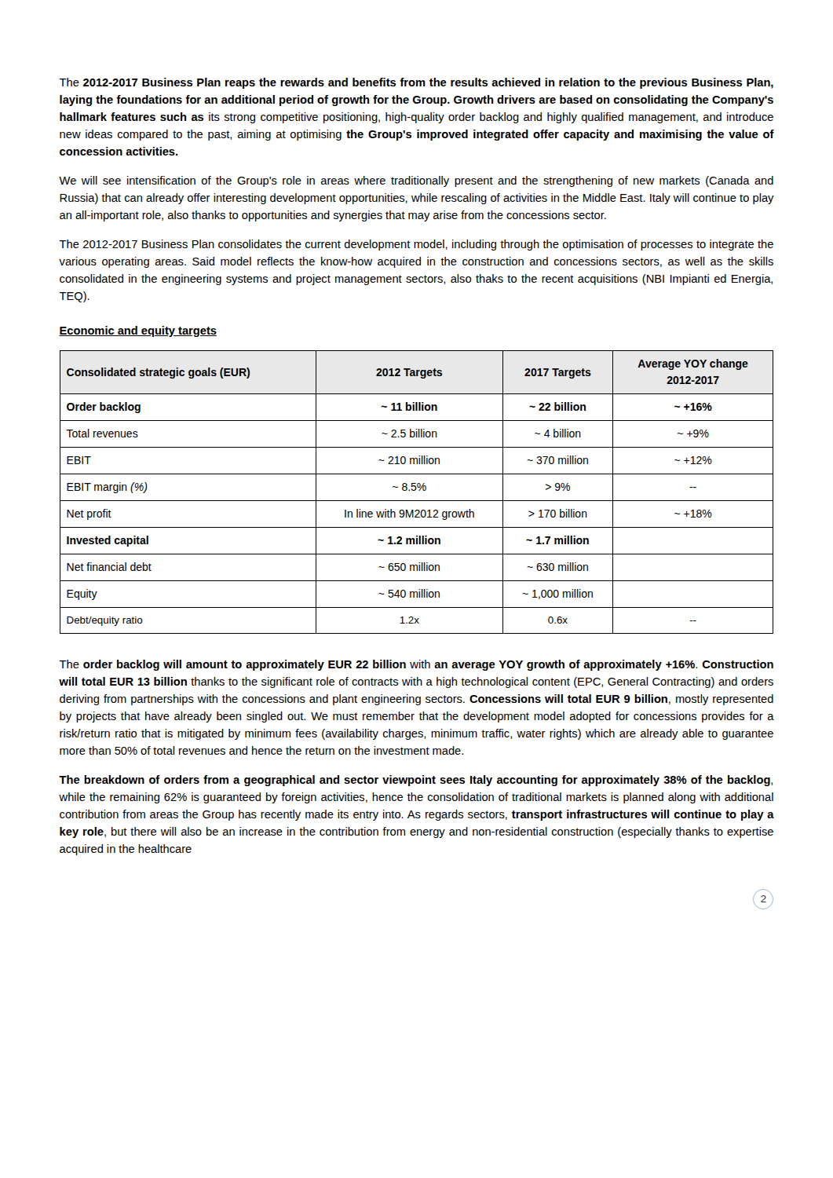The 2012-2017 Business Plan reaps the rewards and benefits from the results achieved in relation to the previous Business Plan, laying the foundations for an additional period of growth for the Group. Growth drivers are based on consolidating the Company's hallmark features such as its strong competitive positioning, high-quality order backlog and highly qualified management, and introduce new ideas compared to the past, aiming at optimising the Group's improved integrated offer capacity and maximising the value of concession activities.
We will see intensification of the Group's role in areas where traditionally present and the strengthening of new markets (Canada and Russia) that can already offer interesting development opportunities, while rescaling of activities in the Middle East. Italy will continue to play an all-important role, also thanks to opportunities and synergies that may arise from the concessions sector.
The 2012-2017 Business Plan consolidates the current development model, including through the optimisation of processes to integrate the various operating areas. Said model reflects the know-how acquired in the construction and concessions sectors, as well as the skills consolidated in the engineering systems and project management sectors, also thaks to the recent acquisitions (NBI Impianti ed Energia, TEQ).
Economic and equity targets
| Consolidated strategic goals (EUR) | 2012 Targets | 2017 Targets | Average YOY change 2012-2017 |
| --- | --- | --- | --- |
| Order backlog | ~ 11 billion | ~ 22 billion | ~ +16% |
| Total revenues | ~ 2.5 billion | ~ 4 billion | ~ +9% |
| EBIT | ~ 210 million | ~ 370 million | ~ +12% |
| EBIT margin (%) | ~ 8.5% | > 9% | -- |
| Net profit | In line with 9M2012 growth | > 170 billion | ~ +18% |
| Invested capital | ~ 1.2 million | ~ 1.7 million | |
| Net financial debt | ~ 650 million | ~ 630 million | |
| Equity | ~ 540 million | ~ 1,000 million | |
| Debt/equity ratio | 1.2x | 0.6x | -- |
The order backlog will amount to approximately EUR 22 billion with an average YOY growth of approximately +16%. Construction will total EUR 13 billion thanks to the significant role of contracts with a high technological content (EPC, General Contracting) and orders deriving from partnerships with the concessions and plant engineering sectors. Concessions will total EUR 9 billion, mostly represented by projects that have already been singled out. We must remember that the development model adopted for concessions provides for a risk/return ratio that is mitigated by minimum fees (availability charges, minimum traffic, water rights) which are already able to guarantee more than 50% of total revenues and hence the return on the investment made.
The breakdown of orders from a geographical and sector viewpoint sees Italy accounting for approximately 38% of the backlog, while the remaining 62% is guaranteed by foreign activities, hence the consolidation of traditional markets is planned along with additional contribution from areas the Group has recently made its entry into. As regards sectors, transport infrastructures will continue to play a key role, but there will also be an increase in the contribution from energy and non-residential construction (especially thanks to expertise acquired in the healthcare
2